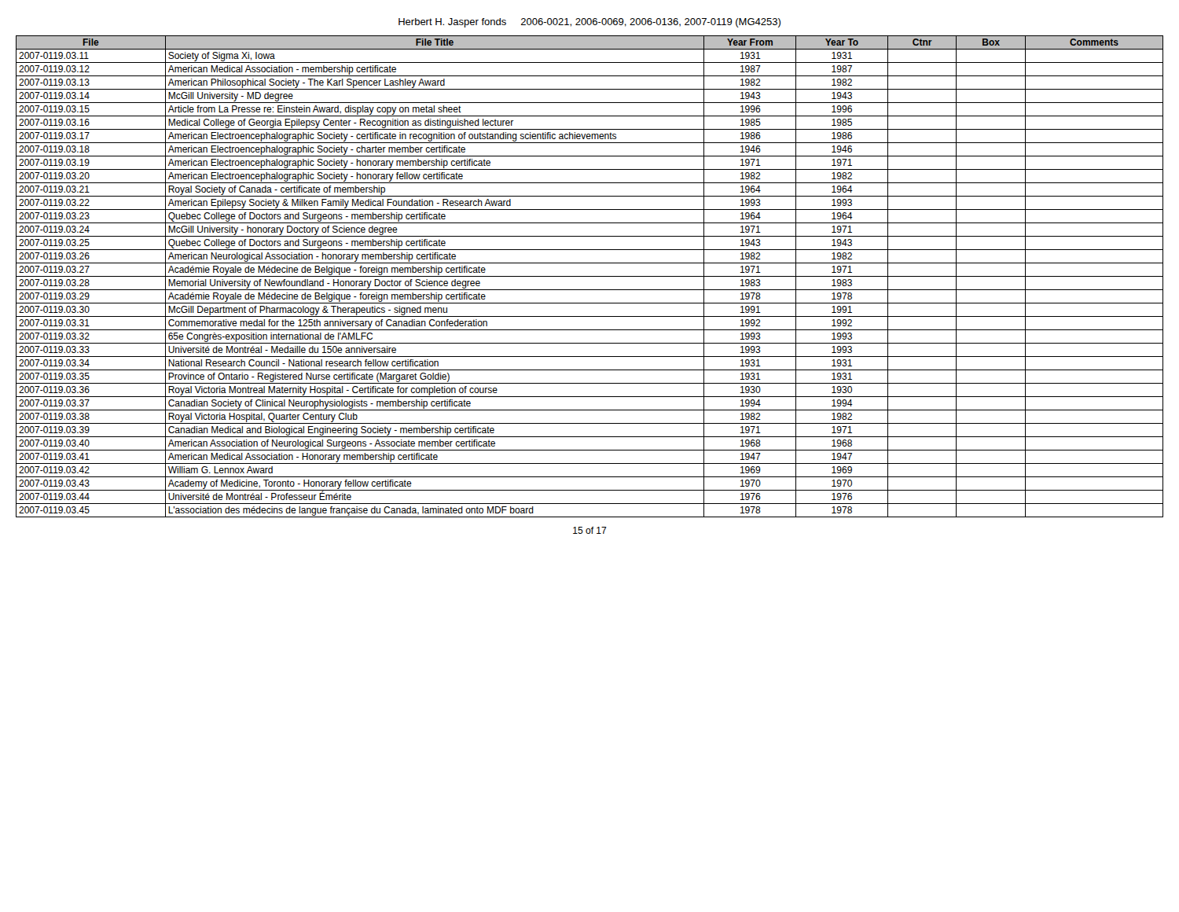Herbert H. Jasper fonds 2006-0021, 2006-0069, 2006-0136, 2007-0119 (MG4253)
| File | File Title | Year From | Year To | Ctnr | Box | Comments |
| --- | --- | --- | --- | --- | --- | --- |
| 2007-0119.03.11 | Society of Sigma Xi, Iowa | 1931 | 1931 | | | |
| 2007-0119.03.12 | American Medical Association - membership certificate | 1987 | 1987 | | | |
| 2007-0119.03.13 | American Philosophical Society - The Karl Spencer Lashley Award | 1982 | 1982 | | | |
| 2007-0119.03.14 | McGill University - MD degree | 1943 | 1943 | | | |
| 2007-0119.03.15 | Article from La Presse re: Einstein Award, display copy on metal sheet | 1996 | 1996 | | | |
| 2007-0119.03.16 | Medical College of Georgia Epilepsy Center - Recognition as distinguished lecturer | 1985 | 1985 | | | |
| 2007-0119.03.17 | American Electroencephalographic Society - certificate in recognition of outstanding scientific achievements | 1986 | 1986 | | | |
| 2007-0119.03.18 | American Electroencephalographic Society - charter member certificate | 1946 | 1946 | | | |
| 2007-0119.03.19 | American Electroencephalographic Society - honorary membership certificate | 1971 | 1971 | | | |
| 2007-0119.03.20 | American Electroencephalographic Society - honorary fellow certificate | 1982 | 1982 | | | |
| 2007-0119.03.21 | Royal Society of Canada - certificate of membership | 1964 | 1964 | | | |
| 2007-0119.03.22 | American Epilepsy Society & Milken Family Medical Foundation - Research Award | 1993 | 1993 | | | |
| 2007-0119.03.23 | Quebec College of Doctors and Surgeons - membership certificate | 1964 | 1964 | | | |
| 2007-0119.03.24 | McGill University - honorary Doctory of Science degree | 1971 | 1971 | | | |
| 2007-0119.03.25 | Quebec College of Doctors and Surgeons - membership certificate | 1943 | 1943 | | | |
| 2007-0119.03.26 | American Neurological Association - honorary membership certificate | 1982 | 1982 | | | |
| 2007-0119.03.27 | Académie Royale de Médecine de Belgique - foreign membership certificate | 1971 | 1971 | | | |
| 2007-0119.03.28 | Memorial University of Newfoundland - Honorary Doctor of Science degree | 1983 | 1983 | | | |
| 2007-0119.03.29 | Académie Royale de Médecine de Belgique - foreign membership certificate | 1978 | 1978 | | | |
| 2007-0119.03.30 | McGill Department of Pharmacology & Therapeutics - signed menu | 1991 | 1991 | | | |
| 2007-0119.03.31 | Commemorative medal for the 125th anniversary of Canadian Confederation | 1992 | 1992 | | | |
| 2007-0119.03.32 | 65e Congrès-exposition international de l'AMLFC | 1993 | 1993 | | | |
| 2007-0119.03.33 | Université de Montréal - Medaille du 150e anniversaire | 1993 | 1993 | | | |
| 2007-0119.03.34 | National Research Council - National research fellow certification | 1931 | 1931 | | | |
| 2007-0119.03.35 | Province of Ontario - Registered Nurse certificate (Margaret Goldie) | 1931 | 1931 | | | |
| 2007-0119.03.36 | Royal Victoria Montreal Maternity Hospital - Certificate for completion of course | 1930 | 1930 | | | |
| 2007-0119.03.37 | Canadian Society of Clinical Neurophysiologists - membership certificate | 1994 | 1994 | | | |
| 2007-0119.03.38 | Royal Victoria Hospital, Quarter Century Club | 1982 | 1982 | | | |
| 2007-0119.03.39 | Canadian Medical and Biological Engineering Society - membership certificate | 1971 | 1971 | | | |
| 2007-0119.03.40 | American Association of Neurological Surgeons - Associate member certificate | 1968 | 1968 | | | |
| 2007-0119.03.41 | American Medical Association - Honorary membership certificate | 1947 | 1947 | | | |
| 2007-0119.03.42 | William G. Lennox Award | 1969 | 1969 | | | |
| 2007-0119.03.43 | Academy of Medicine, Toronto - Honorary fellow certificate | 1970 | 1970 | | | |
| 2007-0119.03.44 | Université de Montréal - Professeur Émérite | 1976 | 1976 | | | |
| 2007-0119.03.45 | L'association des médecins de langue française du Canada, laminated onto MDF board | 1978 | 1978 | | | |
15 of 17